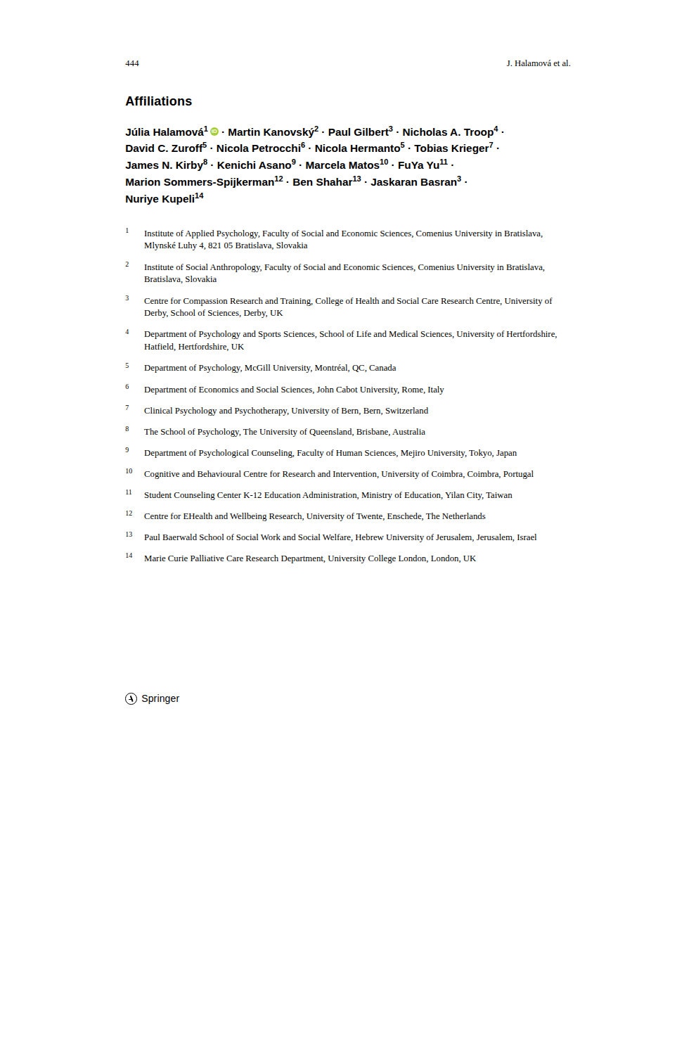444 J. Halamová et al.
Affiliations
Júlia Halamová1 · Martin Kanovský2 · Paul Gilbert3 · Nicholas A. Troop4 ·
David C. Zuroff5 · Nicola Petrocchi6 · Nicola Hermanto5 · Tobias Krieger7 ·
James N. Kirby8 · Kenichi Asano9 · Marcela Matos10 · FuYa Yu11 ·
Marion Sommers-Spijkerman12 · Ben Shahar13 · Jaskaran Basran3 ·
Nuriye Kupeli14
Institute of Applied Psychology, Faculty of Social and Economic Sciences, Comenius University in Bratislava, Mlynské Luhy 4, 821 05 Bratislava, Slovakia
Institute of Social Anthropology, Faculty of Social and Economic Sciences, Comenius University in Bratislava, Bratislava, Slovakia
Centre for Compassion Research and Training, College of Health and Social Care Research Centre, University of Derby, School of Sciences, Derby, UK
Department of Psychology and Sports Sciences, School of Life and Medical Sciences, University of Hertfordshire, Hatfield, Hertfordshire, UK
Department of Psychology, McGill University, Montréal, QC, Canada
Department of Economics and Social Sciences, John Cabot University, Rome, Italy
Clinical Psychology and Psychotherapy, University of Bern, Bern, Switzerland
The School of Psychology, The University of Queensland, Brisbane, Australia
Department of Psychological Counseling, Faculty of Human Sciences, Mejiro University, Tokyo, Japan
Cognitive and Behavioural Centre for Research and Intervention, University of Coimbra, Coimbra, Portugal
Student Counseling Center K-12 Education Administration, Ministry of Education, Yilan City, Taiwan
Centre for EHealth and Wellbeing Research, University of Twente, Enschede, The Netherlands
Paul Baerwald School of Social Work and Social Welfare, Hebrew University of Jerusalem, Jerusalem, Israel
Marie Curie Palliative Care Research Department, University College London, London, UK
Springer